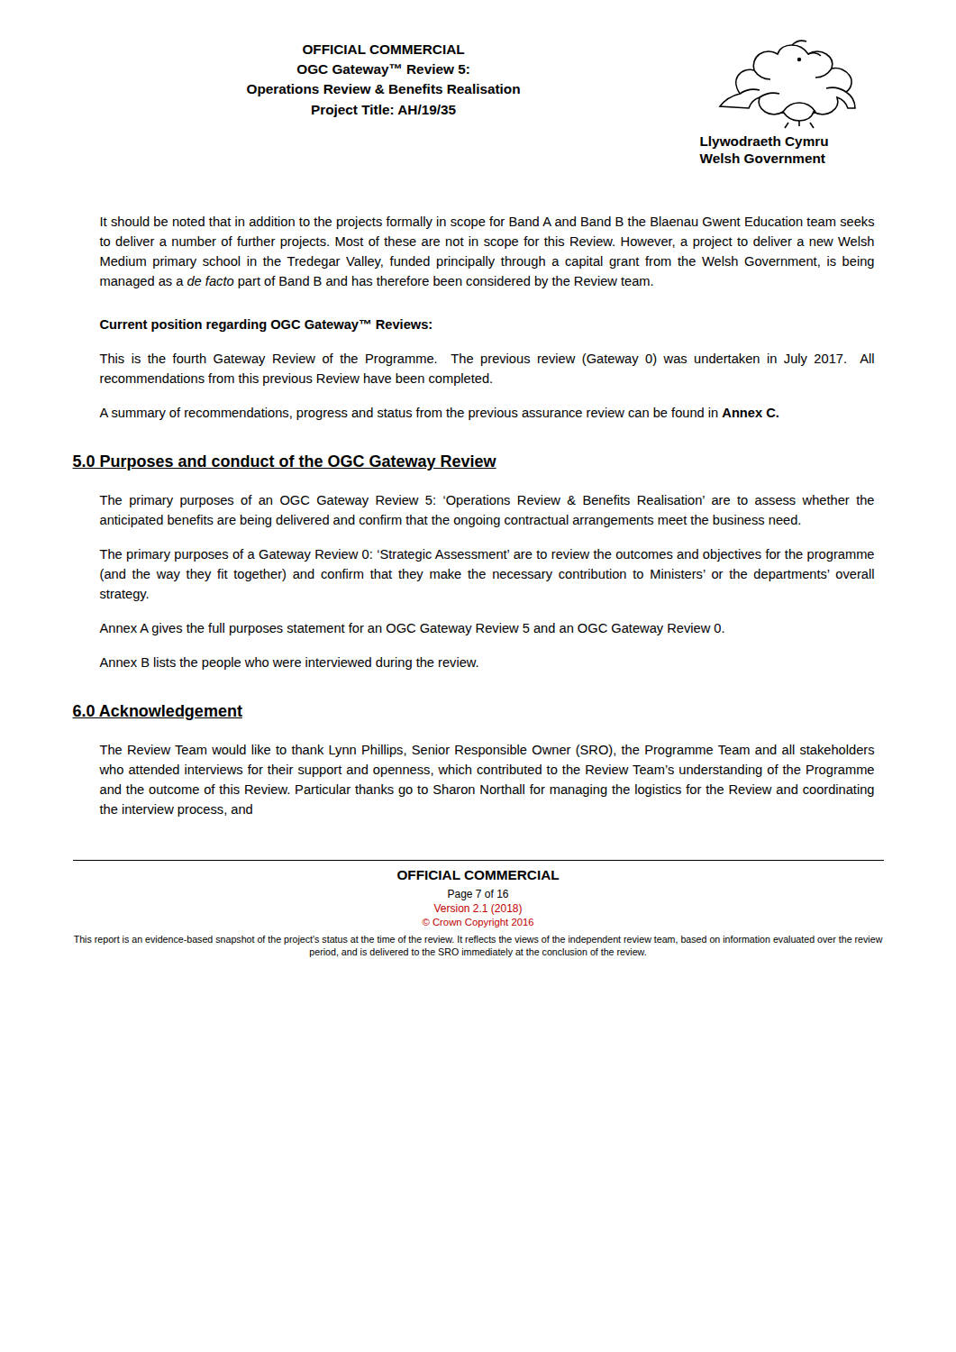OFFICIAL COMMERCIAL
OGC Gateway™ Review 5:
Operations Review & Benefits Realisation
Project Title: AH/19/35
Llywodraeth Cymru
Welsh Government
It should be noted that in addition to the projects formally in scope for Band A and Band B the Blaenau Gwent Education team seeks to deliver a number of further projects. Most of these are not in scope for this Review. However, a project to deliver a new Welsh Medium primary school in the Tredegar Valley, funded principally through a capital grant from the Welsh Government, is being managed as a de facto part of Band B and has therefore been considered by the Review team.
Current position regarding OGC Gateway™ Reviews:
This is the fourth Gateway Review of the Programme. The previous review (Gateway 0) was undertaken in July 2017. All recommendations from this previous Review have been completed.
A summary of recommendations, progress and status from the previous assurance review can be found in Annex C.
5.0 Purposes and conduct of the OGC Gateway Review
The primary purposes of an OGC Gateway Review 5: ‘Operations Review & Benefits Realisation’ are to assess whether the anticipated benefits are being delivered and confirm that the ongoing contractual arrangements meet the business need.
The primary purposes of a Gateway Review 0: ‘Strategic Assessment’ are to review the outcomes and objectives for the programme (and the way they fit together) and confirm that they make the necessary contribution to Ministers’ or the departments’ overall strategy.
Annex A gives the full purposes statement for an OGC Gateway Review 5 and an OGC Gateway Review 0.
Annex B lists the people who were interviewed during the review.
6.0 Acknowledgement
The Review Team would like to thank Lynn Phillips, Senior Responsible Owner (SRO), the Programme Team and all stakeholders who attended interviews for their support and openness, which contributed to the Review Team’s understanding of the Programme and the outcome of this Review. Particular thanks go to Sharon Northall for managing the logistics for the Review and coordinating the interview process, and
OFFICIAL COMMERCIAL
Page 7 of 16
Version 2.1 (2018)
© Crown Copyright 2016
This report is an evidence-based snapshot of the project's status at the time of the review. It reflects the views of the independent review team, based on information evaluated over the review period, and is delivered to the SRO immediately at the conclusion of the review.